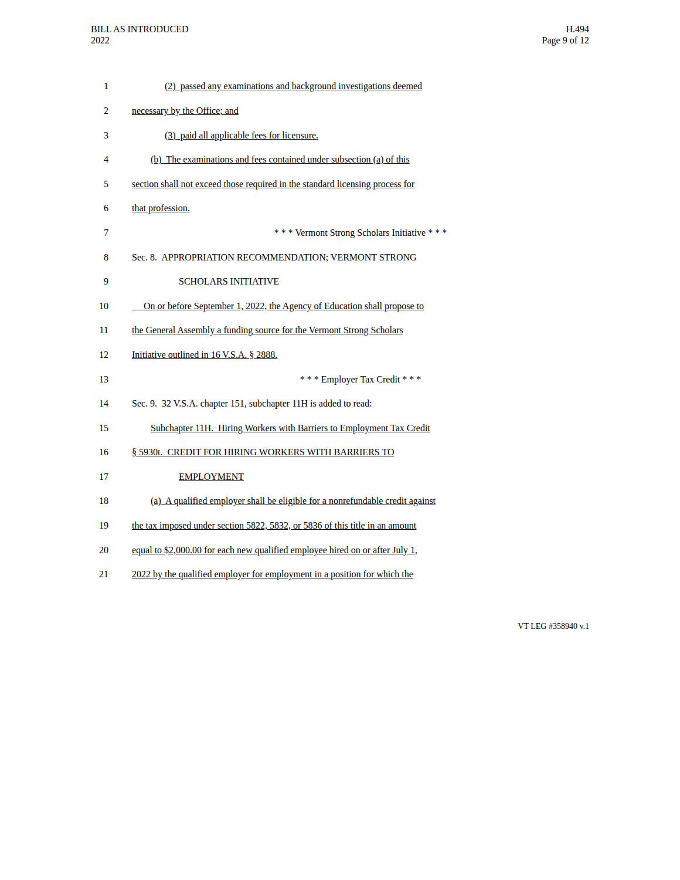BILL AS INTRODUCED 2022
H.494 Page 9 of 12
(2) passed any examinations and background investigations deemed
necessary by the Office; and
(3) paid all applicable fees for licensure.
(b) The examinations and fees contained under subsection (a) of this
section shall not exceed those required in the standard licensing process for
that profession.
* * * Vermont Strong Scholars Initiative * * *
Sec. 8. APPROPRIATION RECOMMENDATION; VERMONT STRONG
SCHOLARS INITIATIVE
On or before September 1, 2022, the Agency of Education shall propose to
the General Assembly a funding source for the Vermont Strong Scholars
Initiative outlined in 16 V.S.A. § 2888.
* * * Employer Tax Credit * * *
Sec. 9. 32 V.S.A. chapter 151, subchapter 11H is added to read:
Subchapter 11H. Hiring Workers with Barriers to Employment Tax Credit
§ 5930t. CREDIT FOR HIRING WORKERS WITH BARRIERS TO
EMPLOYMENT
(a) A qualified employer shall be eligible for a nonrefundable credit against
the tax imposed under section 5822, 5832, or 5836 of this title in an amount
equal to $2,000.00 for each new qualified employee hired on or after July 1,
2022 by the qualified employer for employment in a position for which the
VT LEG #358940 v.1